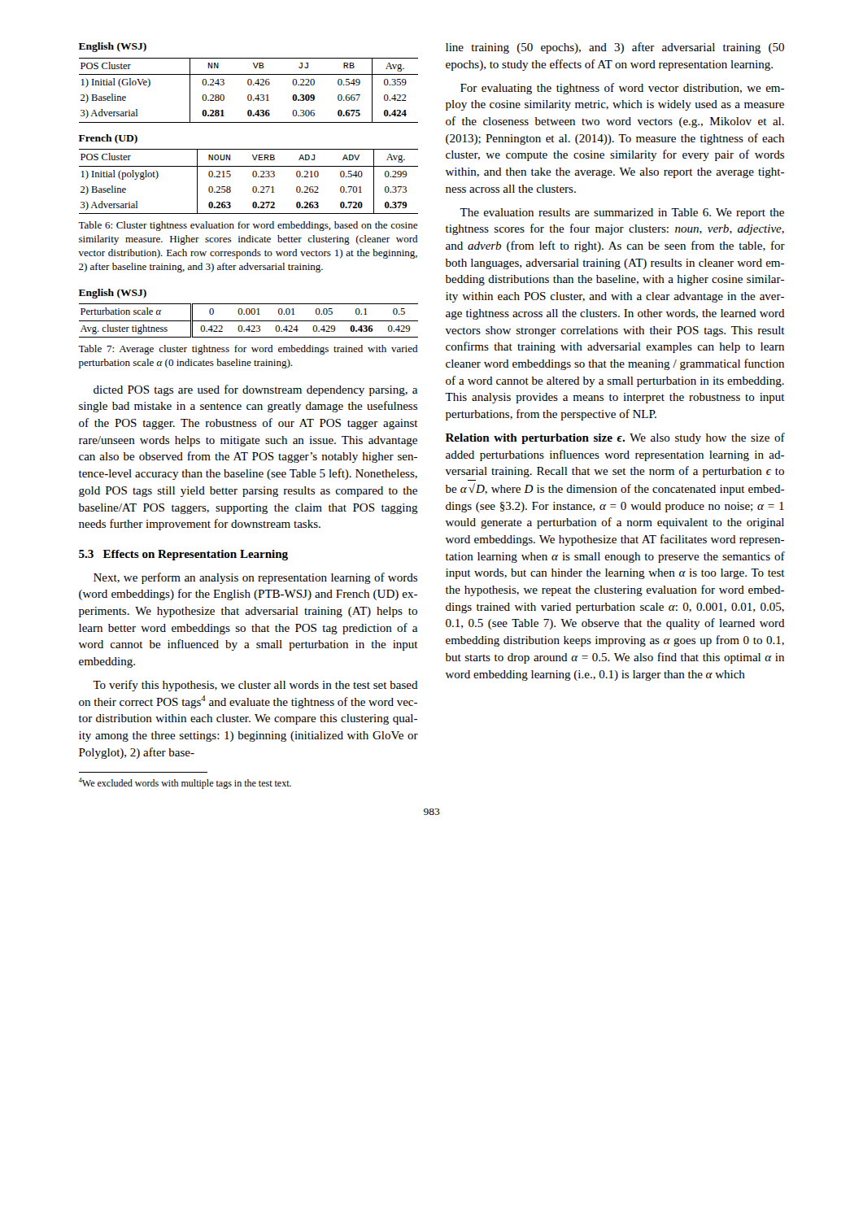English (WSJ)
| POS Cluster | NN | VB | JJ | RB | Avg. |
| --- | --- | --- | --- | --- | --- |
| 1) Initial (GloVe) | 0.243 | 0.426 | 0.220 | 0.549 | 0.359 |
| 2) Baseline | 0.280 | 0.431 | 0.309 | 0.667 | 0.422 |
| 3) Adversarial | 0.281 | 0.436 | 0.306 | 0.675 | 0.424 |
French (UD)
| POS Cluster | NOUN | VERB | ADJ | ADV | Avg. |
| --- | --- | --- | --- | --- | --- |
| 1) Initial (polyglot) | 0.215 | 0.233 | 0.210 | 0.540 | 0.299 |
| 2) Baseline | 0.258 | 0.271 | 0.262 | 0.701 | 0.373 |
| 3) Adversarial | 0.263 | 0.272 | 0.263 | 0.720 | 0.379 |
Table 6: Cluster tightness evaluation for word embeddings, based on the cosine similarity measure. Higher scores indicate better clustering (cleaner word vector distribution). Each row corresponds to word vectors 1) at the beginning, 2) after baseline training, and 3) after adversarial training.
English (WSJ)
| Perturbation scale α | 0 | 0.001 | 0.01 | 0.05 | 0.1 | 0.5 |
| --- | --- | --- | --- | --- | --- | --- |
| Avg. cluster tightness | 0.422 | 0.423 | 0.424 | 0.429 | 0.436 | 0.429 |
Table 7: Average cluster tightness for word embeddings trained with varied perturbation scale α (0 indicates baseline training).
dicted POS tags are used for downstream dependency parsing, a single bad mistake in a sentence can greatly damage the usefulness of the POS tagger. The robustness of our AT POS tagger against rare/unseen words helps to mitigate such an issue. This advantage can also be observed from the AT POS tagger’s notably higher sentence-level accuracy than the baseline (see Table 5 left). Nonetheless, gold POS tags still yield better parsing results as compared to the baseline/AT POS taggers, supporting the claim that POS tagging needs further improvement for downstream tasks.
5.3 Effects on Representation Learning
Next, we perform an analysis on representation learning of words (word embeddings) for the English (PTB-WSJ) and French (UD) experiments. We hypothesize that adversarial training (AT) helps to learn better word embeddings so that the POS tag prediction of a word cannot be influenced by a small perturbation in the input embedding.
To verify this hypothesis, we cluster all words in the test set based on their correct POS tags4 and evaluate the tightness of the word vector distribution within each cluster. We compare this clustering quality among the three settings: 1) beginning (initialized with GloVe or Polyglot), 2) after base-
4We excluded words with multiple tags in the test text.
line training (50 epochs), and 3) after adversarial training (50 epochs), to study the effects of AT on word representation learning.
For evaluating the tightness of word vector distribution, we employ the cosine similarity metric, which is widely used as a measure of the closeness between two word vectors (e.g., Mikolov et al. (2013); Pennington et al. (2014)). To measure the tightness of each cluster, we compute the cosine similarity for every pair of words within, and then take the average. We also report the average tightness across all the clusters.
The evaluation results are summarized in Table 6. We report the tightness scores for the four major clusters: noun, verb, adjective, and adverb (from left to right). As can be seen from the table, for both languages, adversarial training (AT) results in cleaner word embedding distributions than the baseline, with a higher cosine similarity within each POS cluster, and with a clear advantage in the average tightness across all the clusters. In other words, the learned word vectors show stronger correlations with their POS tags. This result confirms that training with adversarial examples can help to learn cleaner word embeddings so that the meaning / grammatical function of a word cannot be altered by a small perturbation in its embedding. This analysis provides a means to interpret the robustness to input perturbations, from the perspective of NLP.
Relation with perturbation size ϵ. We also study how the size of added perturbations influences word representation learning in adversarial training. Recall that we set the norm of a perturbation ϵ to be α√D, where D is the dimension of the concatenated input embeddings (see §3.2). For instance, α = 0 would produce no noise; α = 1 would generate a perturbation of a norm equivalent to the original word embeddings. We hypothesize that AT facilitates word representation learning when α is small enough to preserve the semantics of input words, but can hinder the learning when α is too large. To test the hypothesis, we repeat the clustering evaluation for word embeddings trained with varied perturbation scale α: 0, 0.001, 0.01, 0.05, 0.1, 0.5 (see Table 7). We observe that the quality of learned word embedding distribution keeps improving as α goes up from 0 to 0.1, but starts to drop around α = 0.5. We also find that this optimal α in word embedding learning (i.e., 0.1) is larger than the α which
983